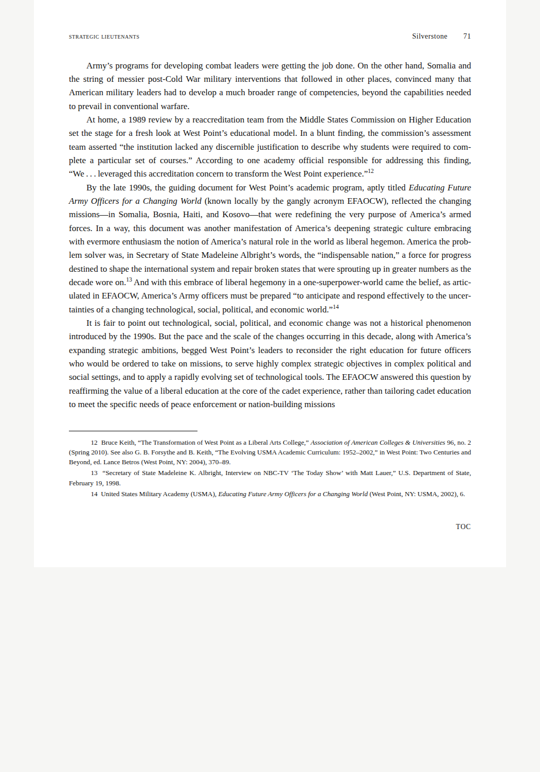Strategic Lieutenants
Silverstone 71
Army’s programs for developing combat leaders were getting the job done. On the other hand, Somalia and the string of messier post-Cold War military interventions that followed in other places, convinced many that American military leaders had to develop a much broader range of competencies, beyond the capabilities needed to prevail in conventional warfare.
At home, a 1989 review by a reaccreditation team from the Middle States Commission on Higher Education set the stage for a fresh look at West Point’s educational model. In a blunt finding, the commission’s assessment team asserted “the institution lacked any discernible justification to describe why students were required to complete a particular set of courses.” According to one academy official responsible for addressing this finding, “We . . . leveraged this accreditation concern to transform the West Point experience.”12
By the late 1990s, the guiding document for West Point’s academic program, aptly titled Educating Future Army Officers for a Changing World (known locally by the gangly acronym EFAOCW), reflected the changing missions—in Somalia, Bosnia, Haiti, and Kosovo—that were redefining the very purpose of America’s armed forces. In a way, this document was another manifestation of America’s deepening strategic culture embracing with evermore enthusiasm the notion of America’s natural role in the world as liberal hegemon. America the problem solver was, in Secretary of State Madeleine Albright’s words, the “indispensable nation,” a force for progress destined to shape the international system and repair broken states that were sprouting up in greater numbers as the decade wore on.13 And with this embrace of liberal hegemony in a one-superpower-world came the belief, as articulated in EFAOCW, America’s Army officers must be prepared “to anticipate and respond effectively to the uncertainties of a changing technological, social, political, and economic world.”14
It is fair to point out technological, social, political, and economic change was not a historical phenomenon introduced by the 1990s. But the pace and the scale of the changes occurring in this decade, along with America’s expanding strategic ambitions, begged West Point’s leaders to reconsider the right education for future officers who would be ordered to take on missions, to serve highly complex strategic objectives in complex political and social settings, and to apply a rapidly evolving set of technological tools. The EFAOCW answered this question by reaffirming the value of a liberal education at the core of the cadet experience, rather than tailoring cadet education to meet the specific needs of peace enforcement or nation-building missions
12 Bruce Keith, “The Transformation of West Point as a Liberal Arts College,” Association of American Colleges & Universities 96, no. 2 (Spring 2010). See also G. B. Forsythe and B. Keith, “The Evolving USMA Academic Curriculum: 1952–2002,” in West Point: Two Centuries and Beyond, ed. Lance Betros (West Point, NY: 2004), 370–89.
13 “Secretary of State Madeleine K. Albright, Interview on NBC-TV ‘The Today Show’ with Matt Lauer,” U.S. Department of State, February 19, 1998.
14 United States Military Academy (USMA), Educating Future Army Officers for a Changing World (West Point, NY: USMA, 2002), 6.
TOC